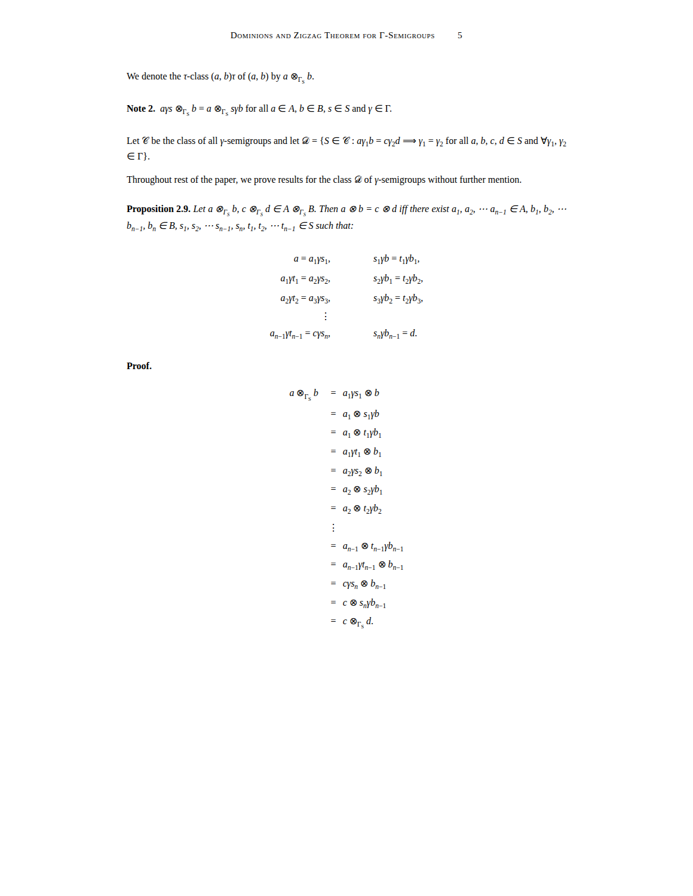Dominions and Zigzag Theorem for Γ-Semigroups 5
We denote the τ-class (a, b)τ of (a, b) by a ⊗ΓS b.
Note 2. aγs ⊗ΓS b = a ⊗ΓS sγb for all a ∈ A, b ∈ B, s ∈ S and γ ∈ Γ.
Let 𝒞 be the class of all γ-semigroups and let 𝒟 = {S ∈ 𝒞 : aγ1b = cγ2d ⟹ γ1 = γ2 for all a, b, c, d ∈ S and ∀γ1, γ2 ∈ Γ}.
Throughout rest of the paper, we prove results for the class 𝒟 of γ-semigroups without further mention.
Proposition 2.9. Let a ⊗ΓS b, c ⊗ΓS d ∈ A ⊗ΓS B. Then a ⊗ b = c ⊗ d iff there exist a1, a2, ⋯ an−1 ∈ A, b1, b2, ⋯ bn−1, bn ∈ B, s1, s2, ⋯ sn−1, sn, t1, t2, ⋯ tn−1 ∈ S such that:
| a = a 1 γ s 1 , | s 1 γ b = t 1 γ b 1 , |
| a 1 γ t 1 = a 2 γ s 2 , | s 2 γ b 1 = t 2 γ b 2 , |
| a 2 γ t 2 = a 3 γ s 3 , | s 3 γ b 2 = t 2 γ b 3 , |
| ⋮ | |
| a n −1 γ t n −1 = c γ s n , | s n γ b n −1 = d . |
Proof.
| a ⊗ Γ S b | = | a 1 γ s 1 ⊗ b |
| | = | a 1 ⊗ s 1 γ b |
| | = | a 1 ⊗ t 1 γ b 1 |
| | = | a 1 γ t 1 ⊗ b 1 |
| | = | a 2 γ s 2 ⊗ b 1 |
| | = | a 2 ⊗ s 2 γ b 1 |
| | = | a 2 ⊗ t 2 γ b 2 |
| | ⋮ | |
| | = | a n −1 ⊗ t n −1 γ b n −1 |
| | = | a n −1 γ t n −1 ⊗ b n −1 |
| | = | c γ s n ⊗ b n −1 |
| | = | c ⊗ s n γ b n −1 |
| | = | c ⊗ Γ S d . |